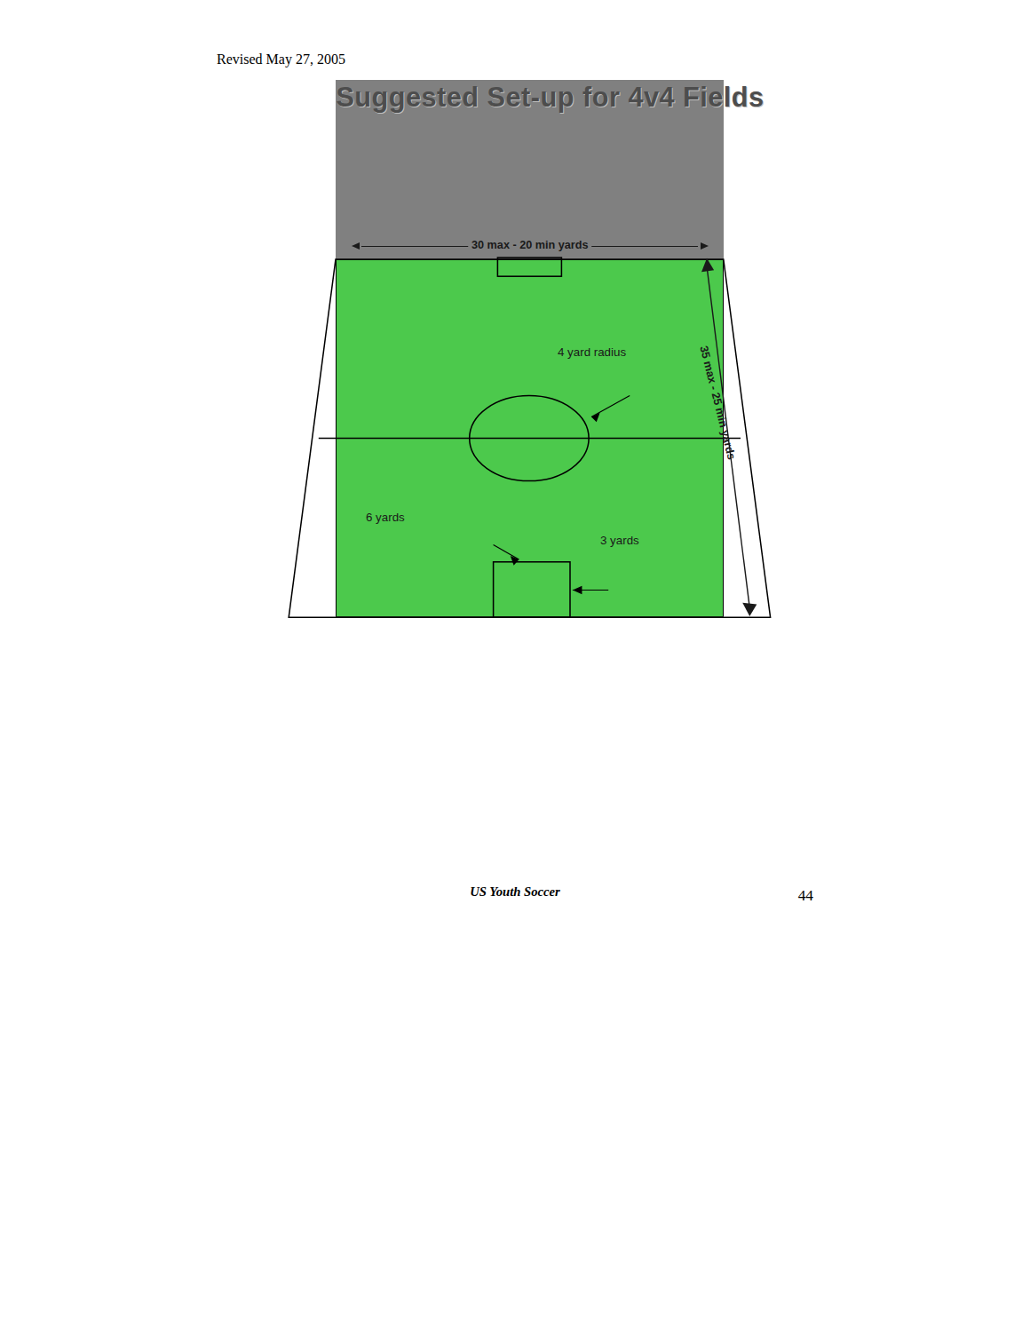Revised May 27, 2005
Suggested Set-up for 4v4 Fields
30 max - 20 min yards
35 max - 25 min yards
4 yard radius
6 yards
3 yards
US Youth Soccer
44